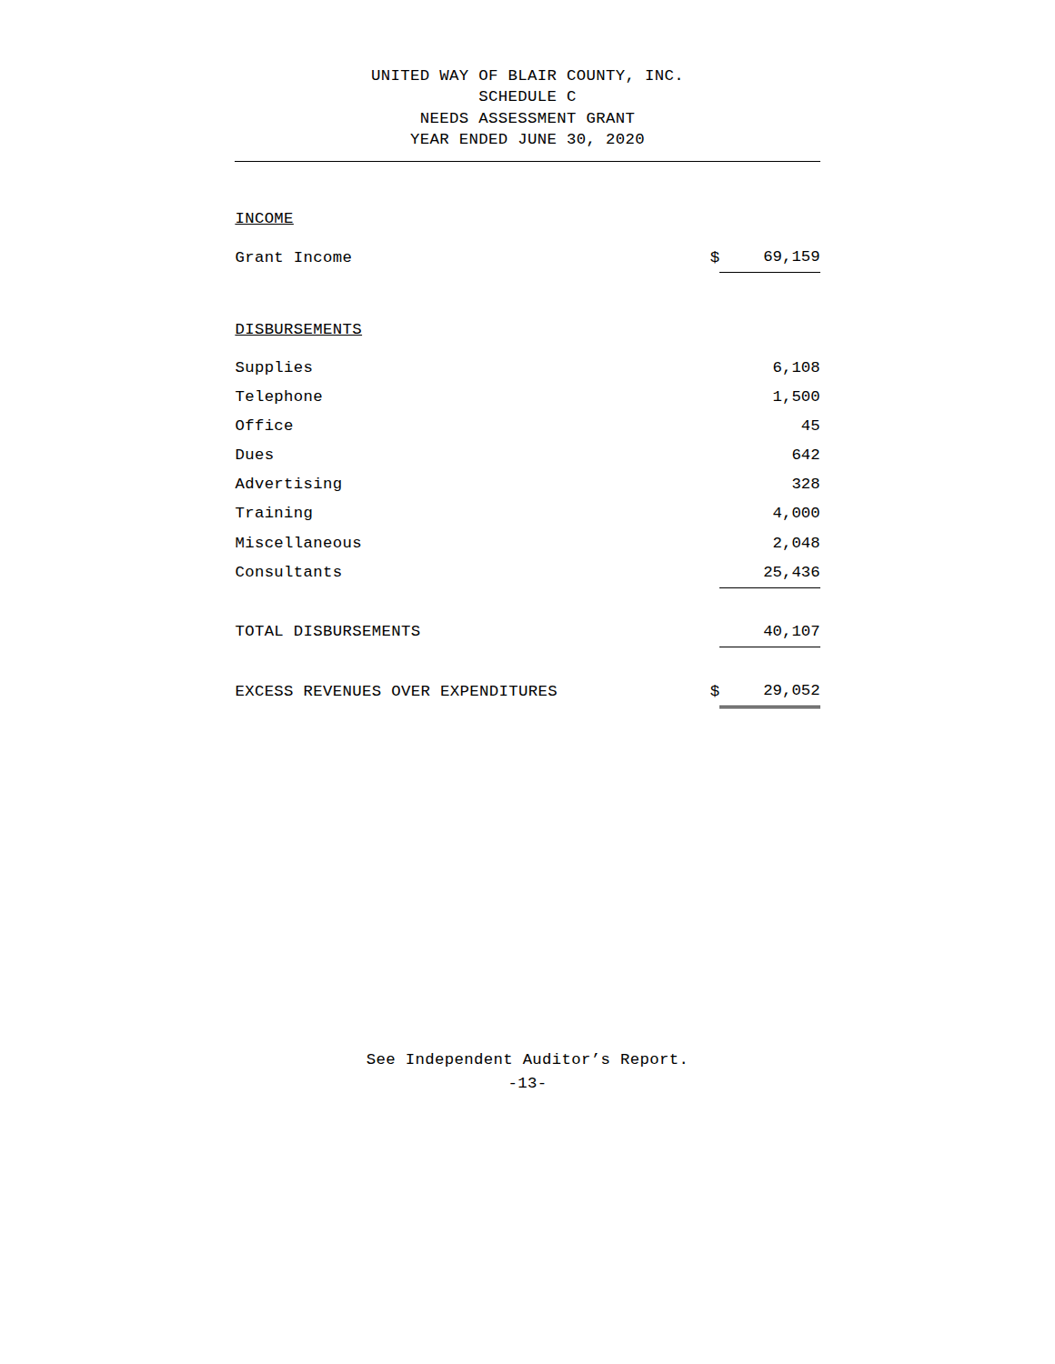UNITED WAY OF BLAIR COUNTY, INC.
SCHEDULE C
NEEDS ASSESSMENT GRANT
YEAR ENDED JUNE 30, 2020
INCOME
| Grant Income | $ | 69,159 |
DISBURSEMENTS
| Supplies | | 6,108 |
| Telephone | | 1,500 |
| Office | | 45 |
| Dues | | 642 |
| Advertising | | 328 |
| Training | | 4,000 |
| Miscellaneous | | 2,048 |
| Consultants | | 25,436 |
| TOTAL DISBURSEMENTS | | 40,107 |
| EXCESS REVENUES OVER EXPENDITURES | $ | 29,052 |
See Independent Auditor’s Report.
-13-